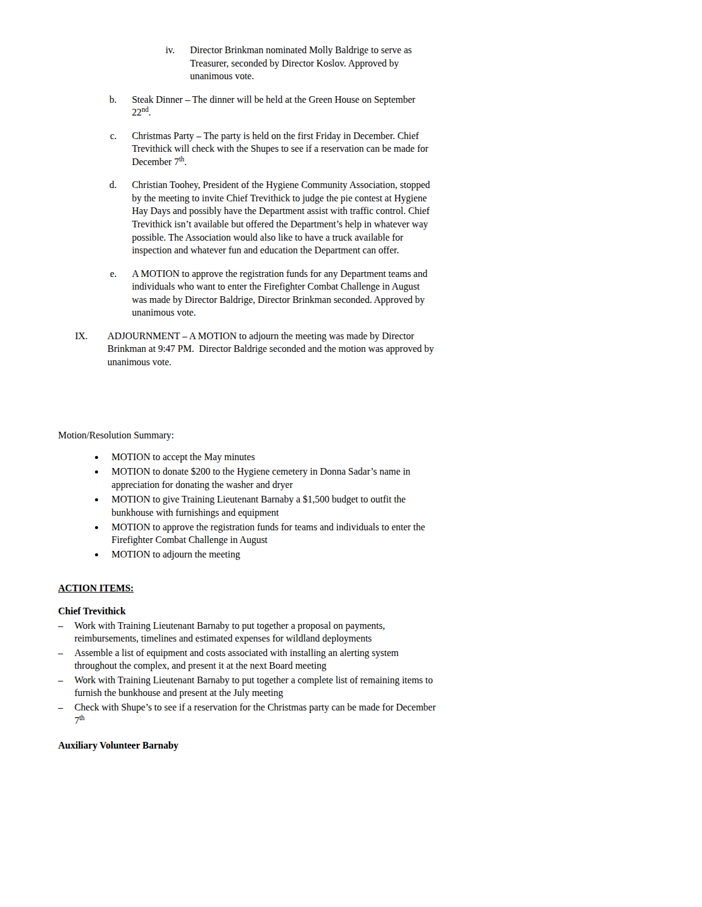Director Brinkman nominated Molly Baldrige to serve as Treasurer, seconded by Director Koslov. Approved by unanimous vote.
Steak Dinner – The dinner will be held at the Green House on September 22nd.
Christmas Party – The party is held on the first Friday in December. Chief Trevithick will check with the Shupes to see if a reservation can be made for December 7th.
Christian Toohey, President of the Hygiene Community Association, stopped by the meeting to invite Chief Trevithick to judge the pie contest at Hygiene Hay Days and possibly have the Department assist with traffic control. Chief Trevithick isn’t available but offered the Department’s help in whatever way possible. The Association would also like to have a truck available for inspection and whatever fun and education the Department can offer.
A MOTION to approve the registration funds for any Department teams and individuals who want to enter the Firefighter Combat Challenge in August was made by Director Baldrige, Director Brinkman seconded. Approved by unanimous vote.
ADJOURNMENT – A MOTION to adjourn the meeting was made by Director Brinkman at 9:47 PM. Director Baldrige seconded and the motion was approved by unanimous vote.
Motion/Resolution Summary:
MOTION to accept the May minutes
MOTION to donate $200 to the Hygiene cemetery in Donna Sadar’s name in appreciation for donating the washer and dryer
MOTION to give Training Lieutenant Barnaby a $1,500 budget to outfit the bunkhouse with furnishings and equipment
MOTION to approve the registration funds for teams and individuals to enter the Firefighter Combat Challenge in August
MOTION to adjourn the meeting
ACTION ITEMS:
Chief Trevithick
Work with Training Lieutenant Barnaby to put together a proposal on payments, reimbursements, timelines and estimated expenses for wildland deployments
Assemble a list of equipment and costs associated with installing an alerting system throughout the complex, and present it at the next Board meeting
Work with Training Lieutenant Barnaby to put together a complete list of remaining items to furnish the bunkhouse and present at the July meeting
Check with Shupe’s to see if a reservation for the Christmas party can be made for December 7th
Auxiliary Volunteer Barnaby